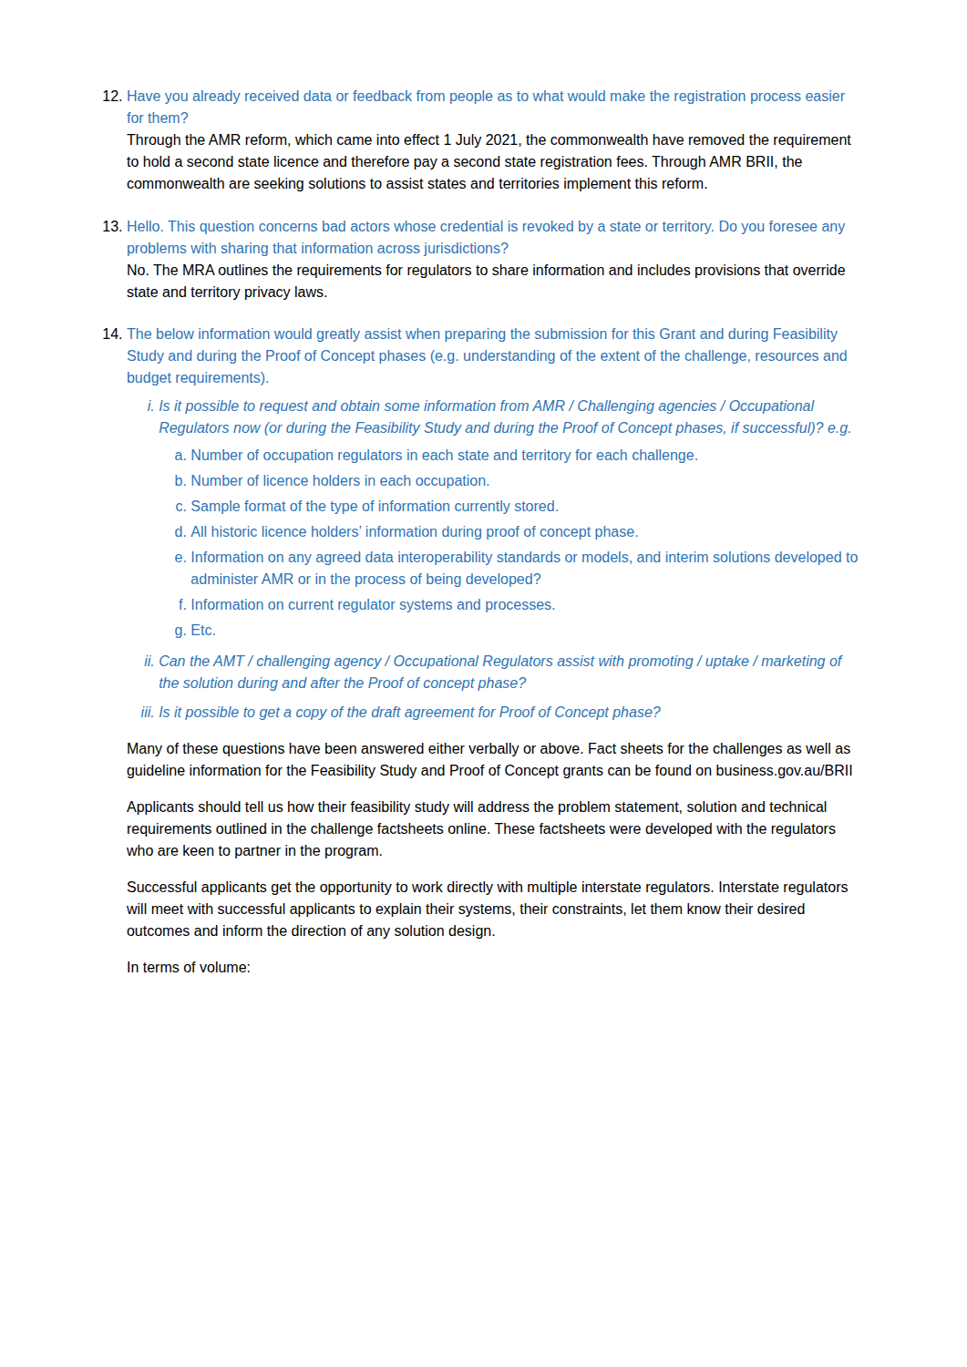Have you already received data or feedback from people as to what would make the registration process easier for them? Through the AMR reform, which came into effect 1 July 2021, the commonwealth have removed the requirement to hold a second state licence and therefore pay a second state registration fees. Through AMR BRII, the commonwealth are seeking solutions to assist states and territories implement this reform.
Hello. This question concerns bad actors whose credential is revoked by a state or territory. Do you foresee any problems with sharing that information across jurisdictions? No. The MRA outlines the requirements for regulators to share information and includes provisions that override state and territory privacy laws.
The below information would greatly assist when preparing the submission for this Grant and during Feasibility Study and during the Proof of Concept phases (e.g. understanding of the extent of the challenge, resources and budget requirements).
Is it possible to request and obtain some information from AMR / Challenging agencies / Occupational Regulators now (or during the Feasibility Study and during the Proof of Concept phases, if successful)? e.g.
Number of occupation regulators in each state and territory for each challenge.
Number of licence holders in each occupation.
Sample format of the type of information currently stored.
All historic licence holders’ information during proof of concept phase.
Information on any agreed data interoperability standards or models, and interim solutions developed to administer AMR or in the process of being developed?
Information on current regulator systems and processes.
Etc.
Can the AMT / challenging agency / Occupational Regulators assist with promoting / uptake / marketing of the solution during and after the Proof of concept phase?
Is it possible to get a copy of the draft agreement for Proof of Concept phase?
Many of these questions have been answered either verbally or above. Fact sheets for the challenges as well as guideline information for the Feasibility Study and Proof of Concept grants can be found on business.gov.au/BRII
Applicants should tell us how their feasibility study will address the problem statement, solution and technical requirements outlined in the challenge factsheets online. These factsheets were developed with the regulators who are keen to partner in the program.
Successful applicants get the opportunity to work directly with multiple interstate regulators. Interstate regulators will meet with successful applicants to explain their systems, their constraints, let them know their desired outcomes and inform the direction of any solution design.
In terms of volume: